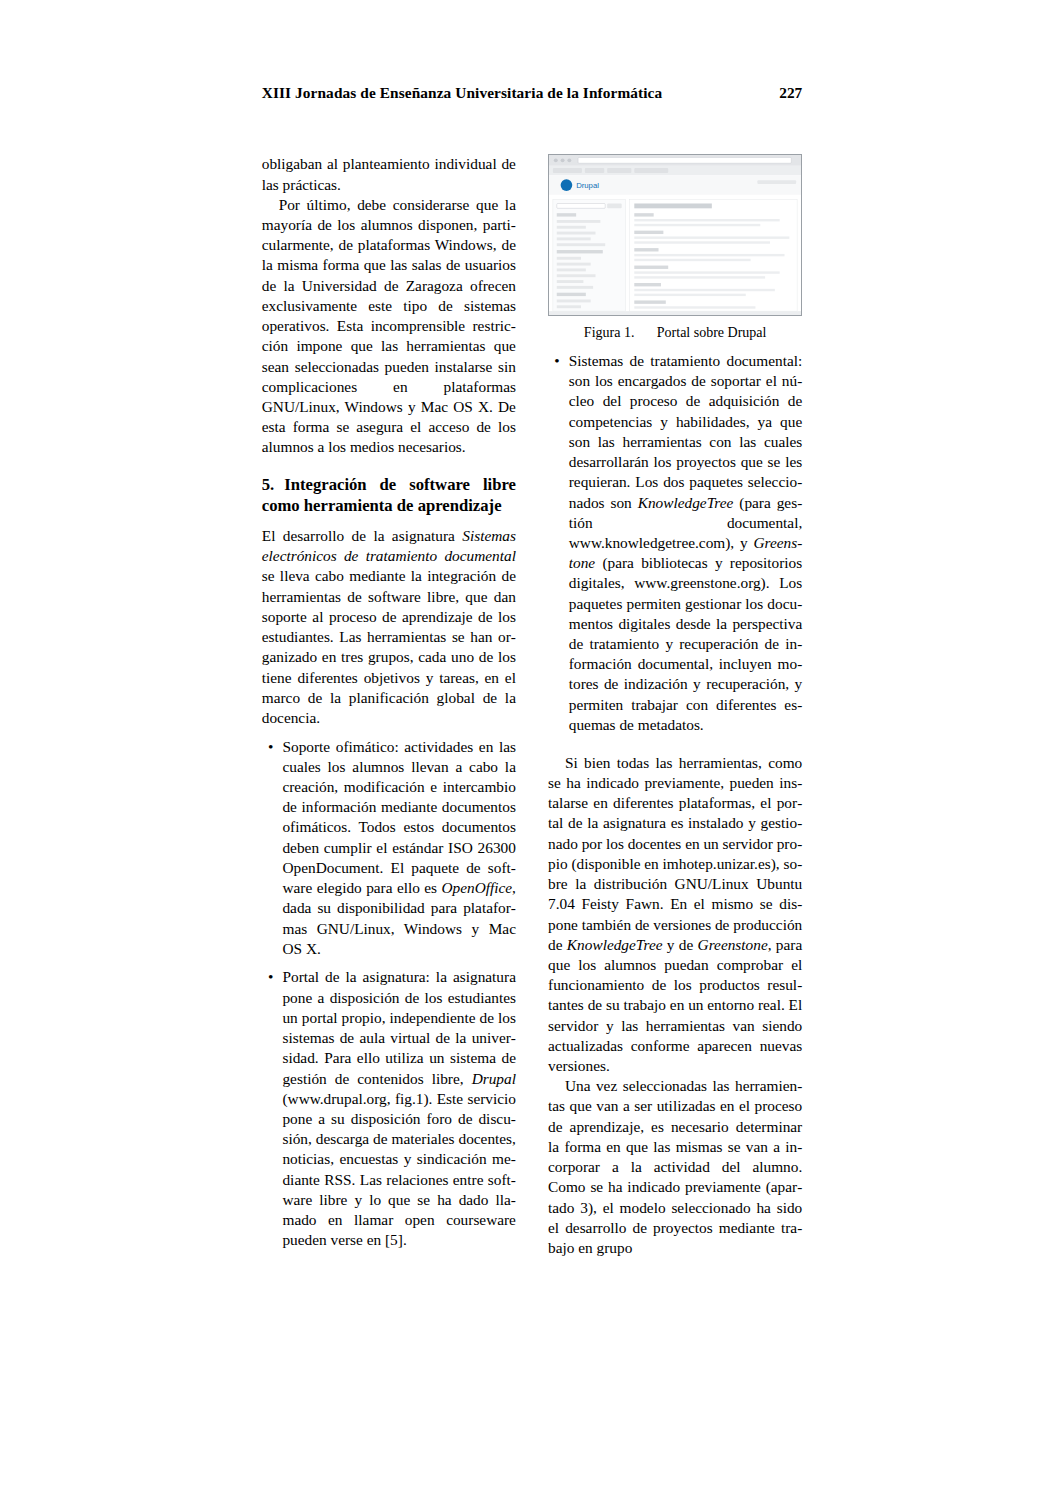XIII Jornadas de Enseñanza Universitaria de la Informática
227
obligaban al planteamiento individual de las prácticas.
Por último, debe considerarse que la mayoría de los alumnos disponen, particularmente, de plataformas Windows, de la misma forma que las salas de usuarios de la Universidad de Zaragoza ofrecen exclusivamente este tipo de sistemas operativos. Esta incomprensible restricción impone que las herramientas que sean seleccionadas pueden instalarse sin complicaciones en plataformas GNU/Linux, Windows y Mac OS X. De esta forma se asegura el acceso de los alumnos a los medios necesarios.
5. Integración de software libre como herramienta de aprendizaje
El desarrollo de la asignatura Sistemas electrónicos de tratamiento documental se lleva cabo mediante la integración de herramientas de software libre, que dan soporte al proceso de aprendizaje de los estudiantes. Las herramientas se han organizado en tres grupos, cada uno de los tiene diferentes objetivos y tareas, en el marco de la planificación global de la docencia.
Soporte ofimático: actividades en las cuales los alumnos llevan a cabo la creación, modificación e intercambio de información mediante documentos ofimáticos. Todos estos documentos deben cumplir el estándar ISO 26300 OpenDocument. El paquete de software elegido para ello es OpenOffice, dada su disponibilidad para plataformas GNU/Linux, Windows y Mac OS X.
Portal de la asignatura: la asignatura pone a disposición de los estudiantes un portal propio, independiente de los sistemas de aula virtual de la universidad. Para ello utiliza un sistema de gestión de contenidos libre, Drupal (www.drupal.org, fig.1). Este servicio pone a su disposición foro de discusión, descarga de materiales docentes, noticias, encuestas y sindicación mediante RSS. Las relaciones entre software libre y lo que se ha dado llamado en llamar open courseware pueden verse en [5].
Figura 1. Portal sobre Drupal
Sistemas de tratamiento documental: son los encargados de soportar el núcleo del proceso de adquisición de competencias y habilidades, ya que son las herramientas con las cuales desarrollarán los proyectos que se les requieran. Los dos paquetes seleccionados son KnowledgeTree (para gestión documental, www.knowledgetree.com), y Greenstone (para bibliotecas y repositorios digitales, www.greenstone.org). Los paquetes permiten gestionar los documentos digitales desde la perspectiva de tratamiento y recuperación de información documental, incluyen motores de indización y recuperación, y permiten trabajar con diferentes esquemas de metadatos.
Si bien todas las herramientas, como se ha indicado previamente, pueden instalarse en diferentes plataformas, el portal de la asignatura es instalado y gestionado por los docentes en un servidor propio (disponible en imhotep.unizar.es), sobre la distribución GNU/Linux Ubuntu 7.04 Feisty Fawn. En el mismo se dispone también de versiones de producción de KnowledgeTree y de Greenstone, para que los alumnos puedan comprobar el funcionamiento de los productos resultantes de su trabajo en un entorno real. El servidor y las herramientas van siendo actualizadas conforme aparecen nuevas versiones.
Una vez seleccionadas las herramientas que van a ser utilizadas en el proceso de aprendizaje, es necesario determinar la forma en que las mismas se van a incorporar a la actividad del alumno. Como se ha indicado previamente (apartado 3), el modelo seleccionado ha sido el desarrollo de proyectos mediante trabajo en grupo